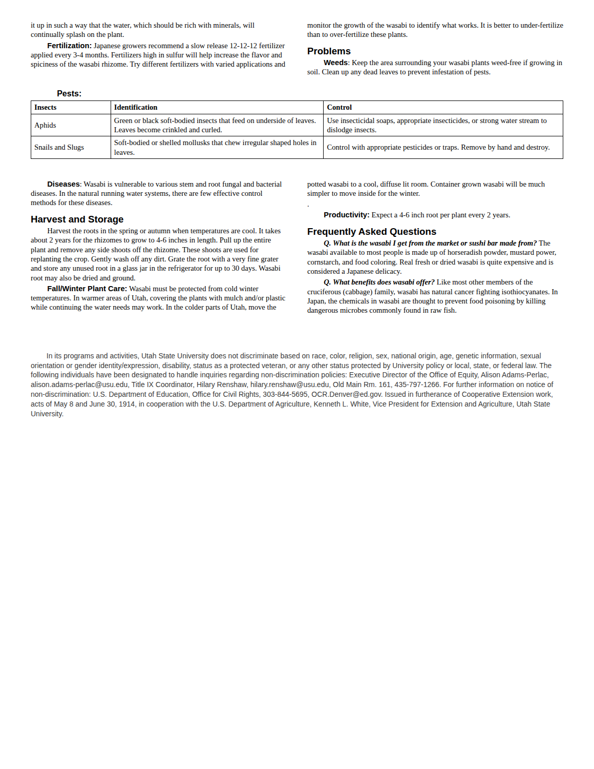it up in such a way that the water, which should be rich with minerals, will continually splash on the plant.
Fertilization: Japanese growers recommend a slow release 12-12-12 fertilizer applied every 3-4 months. Fertilizers high in sulfur will help increase the flavor and spiciness of the wasabi rhizome. Try different fertilizers with varied applications and monitor the growth of the wasabi to identify what works. It is better to under-fertilize than to over-fertilize these plants.
Problems
Weeds: Keep the area surrounding your wasabi plants weed-free if growing in soil. Clean up any dead leaves to prevent infestation of pests.
Pests:
| Insects | Identification | Control |
| --- | --- | --- |
| Aphids | Green or black soft-bodied insects that feed on underside of leaves. Leaves become crinkled and curled. | Use insecticidal soaps, appropriate insecticides, or strong water stream to dislodge insects. |
| Snails and Slugs | Soft-bodied or shelled mollusks that chew irregular shaped holes in leaves. | Control with appropriate pesticides or traps. Remove by hand and destroy. |
Diseases: Wasabi is vulnerable to various stem and root fungal and bacterial diseases. In the natural running water systems, there are few effective control methods for these diseases.
Harvest and Storage
Harvest the roots in the spring or autumn when temperatures are cool. It takes about 2 years for the rhizomes to grow to 4-6 inches in length. Pull up the entire plant and remove any side shoots off the rhizome. These shoots are used for replanting the crop. Gently wash off any dirt. Grate the root with a very fine grater and store any unused root in a glass jar in the refrigerator for up to 30 days. Wasabi root may also be dried and ground.
Fall/Winter Plant Care: Wasabi must be protected from cold winter temperatures. In warmer areas of Utah, covering the plants with mulch and/or plastic while continuing the water needs may work. In the colder parts of Utah, move the potted wasabi to a cool, diffuse lit room. Container grown wasabi will be much simpler to move inside for the winter.
.
Productivity: Expect a 4-6 inch root per plant every 2 years.
Frequently Asked Questions
Q. What is the wasabi I get from the market or sushi bar made from? The wasabi available to most people is made up of horseradish powder, mustard power, cornstarch, and food coloring. Real fresh or dried wasabi is quite expensive and is considered a Japanese delicacy.
Q. What benefits does wasabi offer? Like most other members of the cruciferous (cabbage) family, wasabi has natural cancer fighting isothiocyanates. In Japan, the chemicals in wasabi are thought to prevent food poisoning by killing dangerous microbes commonly found in raw fish.
In its programs and activities, Utah State University does not discriminate based on race, color, religion, sex, national origin, age, genetic information, sexual orientation or gender identity/expression, disability, status as a protected veteran, or any other status protected by University policy or local, state, or federal law. The following individuals have been designated to handle inquiries regarding non-discrimination policies: Executive Director of the Office of Equity, Alison Adams-Perlac, alison.adams-perlac@usu.edu, Title IX Coordinator, Hilary Renshaw, hilary.renshaw@usu.edu, Old Main Rm. 161, 435-797-1266. For further information on notice of non-discrimination: U.S. Department of Education, Office for Civil Rights, 303-844-5695, OCR.Denver@ed.gov. Issued in furtherance of Cooperative Extension work, acts of May 8 and June 30, 1914, in cooperation with the U.S. Department of Agriculture, Kenneth L. White, Vice President for Extension and Agriculture, Utah State University.